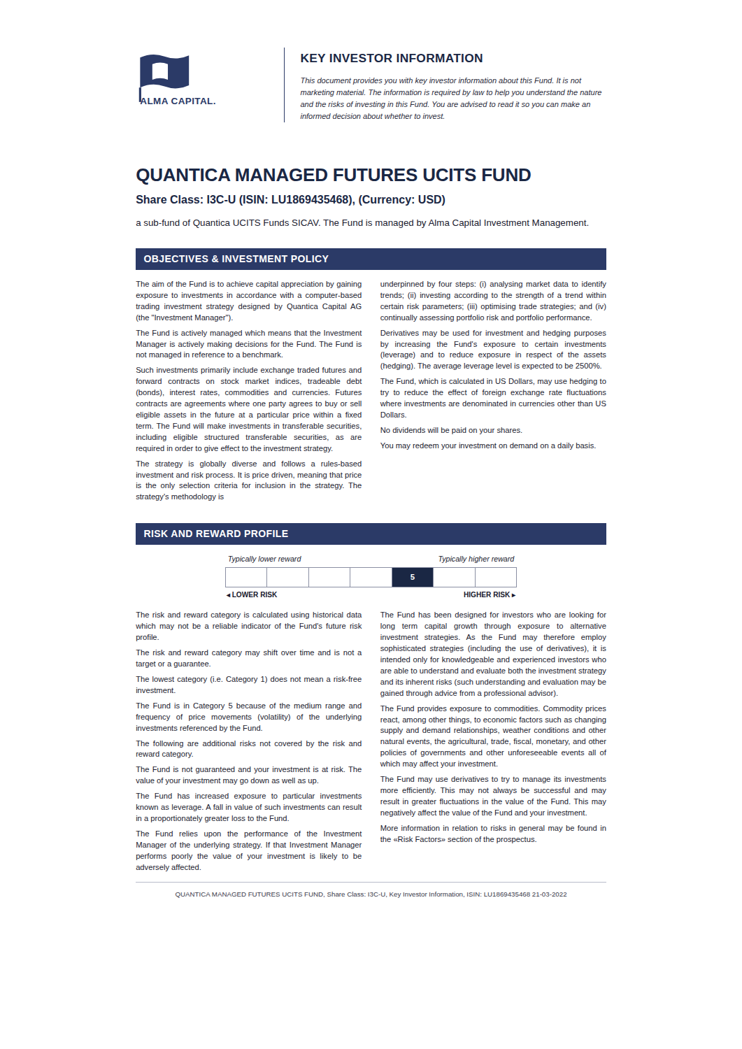ALMA CAPITAL.
KEY INVESTOR INFORMATION
This document provides you with key investor information about this Fund. It is not marketing material. The information is required by law to help you understand the nature and the risks of investing in this Fund. You are advised to read it so you can make an informed decision about whether to invest.
QUANTICA MANAGED FUTURES UCITS FUND
Share Class: I3C-U (ISIN: LU1869435468), (Currency: USD)
a sub-fund of Quantica UCITS Funds SICAV. The Fund is managed by Alma Capital Investment Management.
OBJECTIVES & INVESTMENT POLICY
The aim of the Fund is to achieve capital appreciation by gaining exposure to investments in accordance with a computer-based trading investment strategy designed by Quantica Capital AG (the "Investment Manager").
The Fund is actively managed which means that the Investment Manager is actively making decisions for the Fund. The Fund is not managed in reference to a benchmark.
Such investments primarily include exchange traded futures and forward contracts on stock market indices, tradeable debt (bonds), interest rates, commodities and currencies. Futures contracts are agreements where one party agrees to buy or sell eligible assets in the future at a particular price within a fixed term. The Fund will make investments in transferable securities, including eligible structured transferable securities, as are required in order to give effect to the investment strategy.
The strategy is globally diverse and follows a rules-based investment and risk process. It is price driven, meaning that price is the only selection criteria for inclusion in the strategy. The strategy's methodology is
underpinned by four steps: (i) analysing market data to identify trends; (ii) investing according to the strength of a trend within certain risk parameters; (iii) optimising trade strategies; and (iv) continually assessing portfolio risk and portfolio performance.
Derivatives may be used for investment and hedging purposes by increasing the Fund's exposure to certain investments (leverage) and to reduce exposure in respect of the assets (hedging). The average leverage level is expected to be 2500%.
The Fund, which is calculated in US Dollars, may use hedging to try to reduce the effect of foreign exchange rate fluctuations where investments are denominated in currencies other than US Dollars.
No dividends will be paid on your shares.
You may redeem your investment on demand on a daily basis.
RISK AND REWARD PROFILE
Typically lower reward Typically higher reward
1
2
3
4
5
6
7
◂ LOWER RISK HIGHER RISK ▸
The risk and reward category is calculated using historical data which may not be a reliable indicator of the Fund's future risk profile.
The risk and reward category may shift over time and is not a target or a guarantee.
The lowest category (i.e. Category 1) does not mean a risk-free investment.
The Fund is in Category 5 because of the medium range and frequency of price movements (volatility) of the underlying investments referenced by the Fund.
The following are additional risks not covered by the risk and reward category.
The Fund is not guaranteed and your investment is at risk. The value of your investment may go down as well as up.
The Fund has increased exposure to particular investments known as leverage. A fall in value of such investments can result in a proportionately greater loss to the Fund.
The Fund relies upon the performance of the Investment Manager of the underlying strategy. If that Investment Manager performs poorly the value of your investment is likely to be adversely affected.
The Fund has been designed for investors who are looking for long term capital growth through exposure to alternative investment strategies. As the Fund may therefore employ sophisticated strategies (including the use of derivatives), it is intended only for knowledgeable and experienced investors who are able to understand and evaluate both the investment strategy and its inherent risks (such understanding and evaluation may be gained through advice from a professional advisor).
The Fund provides exposure to commodities. Commodity prices react, among other things, to economic factors such as changing supply and demand relationships, weather conditions and other natural events, the agricultural, trade, fiscal, monetary, and other policies of governments and other unforeseeable events all of which may affect your investment.
The Fund may use derivatives to try to manage its investments more efficiently. This may not always be successful and may result in greater fluctuations in the value of the Fund. This may negatively affect the value of the Fund and your investment.
More information in relation to risks in general may be found in the «Risk Factors» section of the prospectus.
QUANTICA MANAGED FUTURES UCITS FUND, Share Class: I3C-U, Key Investor Information, ISIN: LU1869435468 21-03-2022